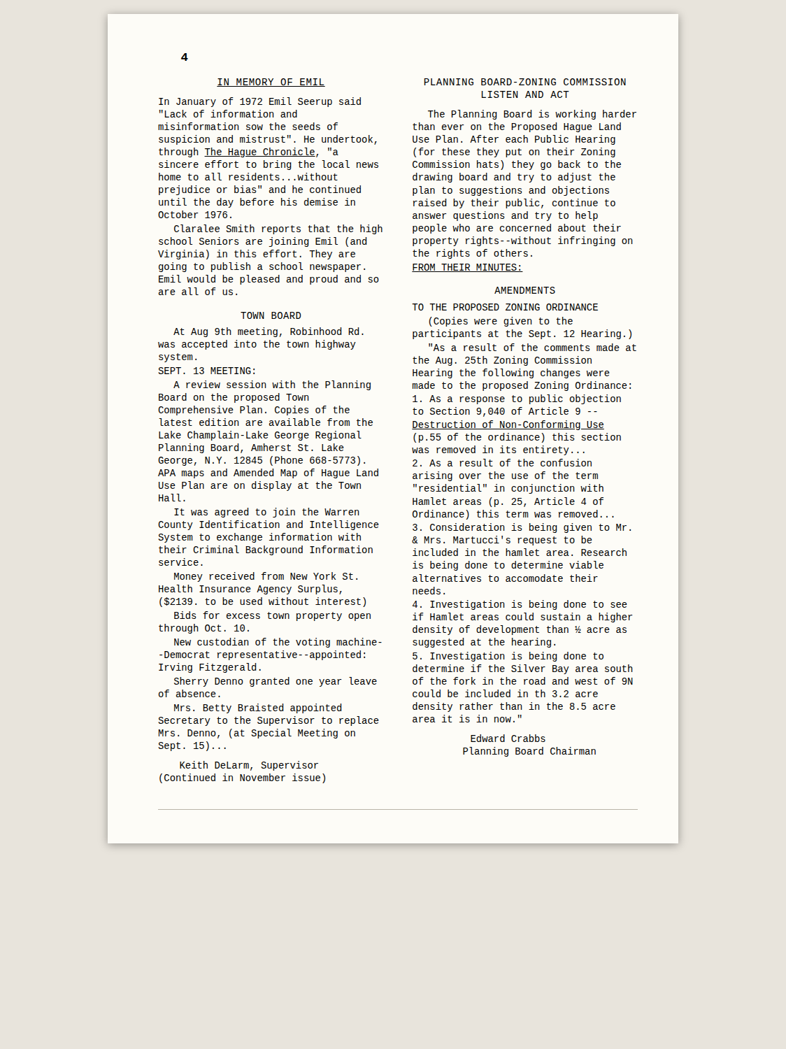4
IN MEMORY OF EMIL
In January of 1972 Emil Seerup said "Lack of information and misinformation sow the seeds of suspicion and mistrust". He undertook, through The Hague Chronicle, "a sincere effort to bring the local news home to all residents...without prejudice or bias" and he continued until the day before his demise in October 1976.
Claralee Smith reports that the high school Seniors are joining Emil (and Virginia) in this effort. They are going to publish a school newspaper. Emil would be pleased and proud and so are all of us.
TOWN BOARD
At Aug 9th meeting, Robinhood Rd. was accepted into the town highway system.
SEPT. 13 MEETING:
A review session with the Planning Board on the proposed Town Comprehensive Plan. Copies of the latest edition are available from the Lake Champlain-Lake George Regional Planning Board, Amherst St. Lake George, N.Y. 12845 (Phone 668-5773). APA maps and Amended Map of Hague Land Use Plan are on display at the Town Hall.
It was agreed to join the Warren County Identification and Intelligence System to exchange information with their Criminal Background Information service.
Money received from New York St. Health Insurance Agency Surplus, ($2139. to be used without interest)
Bids for excess town property open through Oct. 10.
New custodian of the voting machine--Democrat representative--appointed: Irving Fitzgerald.
Sherry Denno granted one year leave of absence.
Mrs. Betty Braisted appointed Secretary to the Supervisor to replace Mrs. Denno, (at Special Meeting on Sept. 15)...
Keith DeLarm, Supervisor
(Continued in November issue)
PLANNING BOARD-ZONING COMMISSION
LISTEN AND ACT
The Planning Board is working harder than ever on the Proposed Hague Land Use Plan. After each Public Hearing (for these they put on their Zoning Commission hats) they go back to the drawing board and try to adjust the plan to suggestions and objections raised by their public, continue to answer questions and try to help people who are concerned about their property rights--without infringing on the rights of others.
FROM THEIR MINUTES:
AMENDMENTS
TO THE PROPOSED ZONING ORDINANCE
(Copies were given to the participants at the Sept. 12 Hearing.)
"As a result of the comments made at the Aug. 25th Zoning Commission Hearing the following changes were made to the proposed Zoning Ordinance:
1. As a response to public objection to Section 9,040 of Article 9 --Destruction of Non-Conforming Use (p.55 of the ordinance) this section was removed in its entirety...
2. As a result of the confusion arising over the use of the term "residential" in conjunction with Hamlet areas (p. 25, Article 4 of Ordinance) this term was removed...
3. Consideration is being given to Mr. & Mrs. Martucci's request to be included in the hamlet area. Research is being done to determine viable alternatives to accomodate their needs.
4. Investigation is being done to see if Hamlet areas could sustain a higher density of development than ½ acre as suggested at the hearing.
5. Investigation is being done to determine if the Silver Bay area south of the fork in the road and west of 9N could be included in th 3.2 acre density rather than in the 8.5 acre area it is in now."
Edward Crabbs
Planning Board Chairman